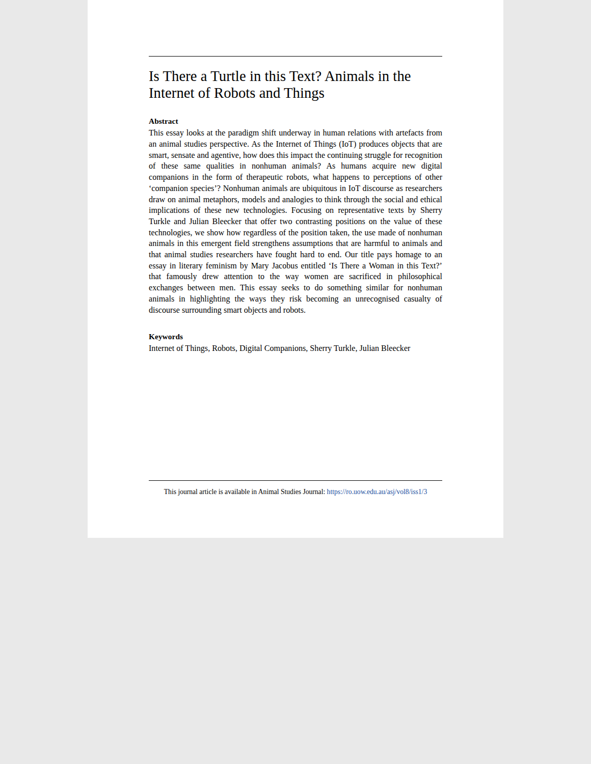Is There a Turtle in this Text? Animals in the Internet of Robots and Things
Abstract
This essay looks at the paradigm shift underway in human relations with artefacts from an animal studies perspective. As the Internet of Things (IoT) produces objects that are smart, sensate and agentive, how does this impact the continuing struggle for recognition of these same qualities in nonhuman animals? As humans acquire new digital companions in the form of therapeutic robots, what happens to perceptions of other ‘companion species’? Nonhuman animals are ubiquitous in IoT discourse as researchers draw on animal metaphors, models and analogies to think through the social and ethical implications of these new technologies. Focusing on representative texts by Sherry Turkle and Julian Bleecker that offer two contrasting positions on the value of these technologies, we show how regardless of the position taken, the use made of nonhuman animals in this emergent field strengthens assumptions that are harmful to animals and that animal studies researchers have fought hard to end. Our title pays homage to an essay in literary feminism by Mary Jacobus entitled ‘Is There a Woman in this Text?’ that famously drew attention to the way women are sacrificed in philosophical exchanges between men. This essay seeks to do something similar for nonhuman animals in highlighting the ways they risk becoming an unrecognised casualty of discourse surrounding smart objects and robots.
Keywords
Internet of Things, Robots, Digital Companions, Sherry Turkle, Julian Bleecker
This journal article is available in Animal Studies Journal: https://ro.uow.edu.au/asj/vol8/iss1/3